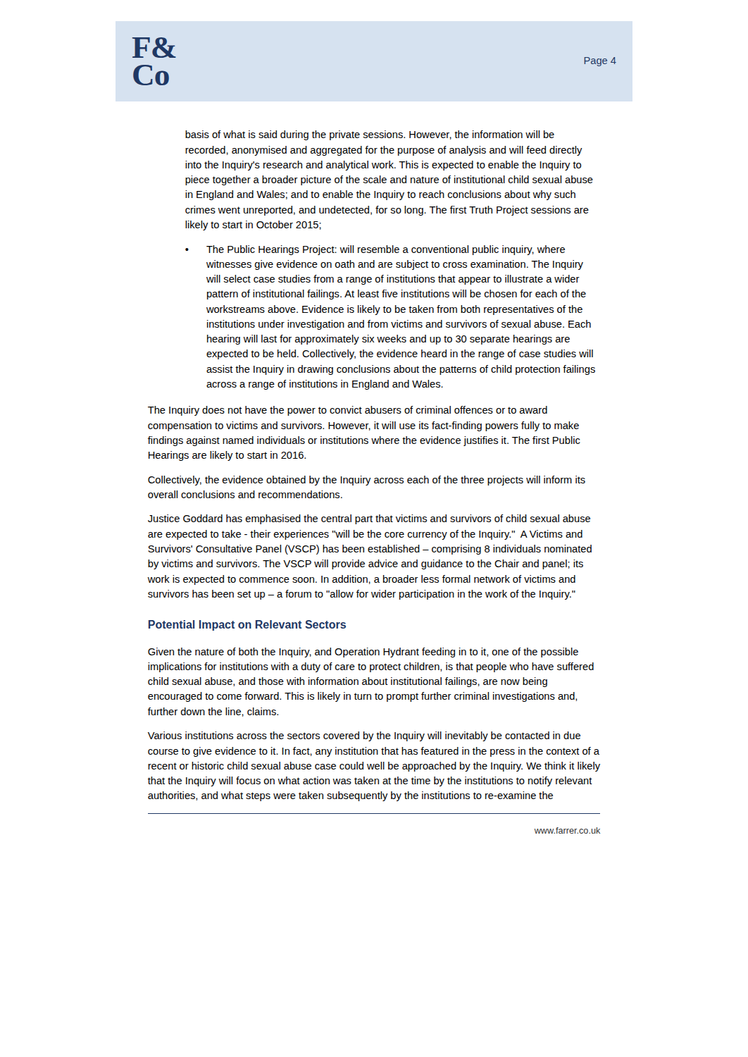F&
Co
Page 4
basis of what is said during the private sessions. However, the information will be recorded, anonymised and aggregated for the purpose of analysis and will feed directly into the Inquiry's research and analytical work. This is expected to enable the Inquiry to piece together a broader picture of the scale and nature of institutional child sexual abuse in England and Wales; and to enable the Inquiry to reach conclusions about why such crimes went unreported, and undetected, for so long. The first Truth Project sessions are likely to start in October 2015;
The Public Hearings Project: will resemble a conventional public inquiry, where witnesses give evidence on oath and are subject to cross examination. The Inquiry will select case studies from a range of institutions that appear to illustrate a wider pattern of institutional failings. At least five institutions will be chosen for each of the workstreams above. Evidence is likely to be taken from both representatives of the institutions under investigation and from victims and survivors of sexual abuse. Each hearing will last for approximately six weeks and up to 30 separate hearings are expected to be held. Collectively, the evidence heard in the range of case studies will assist the Inquiry in drawing conclusions about the patterns of child protection failings across a range of institutions in England and Wales.
The Inquiry does not have the power to convict abusers of criminal offences or to award compensation to victims and survivors. However, it will use its fact-finding powers fully to make findings against named individuals or institutions where the evidence justifies it. The first Public Hearings are likely to start in 2016.
Collectively, the evidence obtained by the Inquiry across each of the three projects will inform its overall conclusions and recommendations.
Justice Goddard has emphasised the central part that victims and survivors of child sexual abuse are expected to take - their experiences "will be the core currency of the Inquiry." A Victims and Survivors' Consultative Panel (VSCP) has been established – comprising 8 individuals nominated by victims and survivors. The VSCP will provide advice and guidance to the Chair and panel; its work is expected to commence soon. In addition, a broader less formal network of victims and survivors has been set up – a forum to "allow for wider participation in the work of the Inquiry."
Potential Impact on Relevant Sectors
Given the nature of both the Inquiry, and Operation Hydrant feeding in to it, one of the possible implications for institutions with a duty of care to protect children, is that people who have suffered child sexual abuse, and those with information about institutional failings, are now being encouraged to come forward. This is likely in turn to prompt further criminal investigations and, further down the line, claims.
Various institutions across the sectors covered by the Inquiry will inevitably be contacted in due course to give evidence to it. In fact, any institution that has featured in the press in the context of a recent or historic child sexual abuse case could well be approached by the Inquiry. We think it likely that the Inquiry will focus on what action was taken at the time by the institutions to notify relevant authorities, and what steps were taken subsequently by the institutions to re-examine the
www.farrer.co.uk